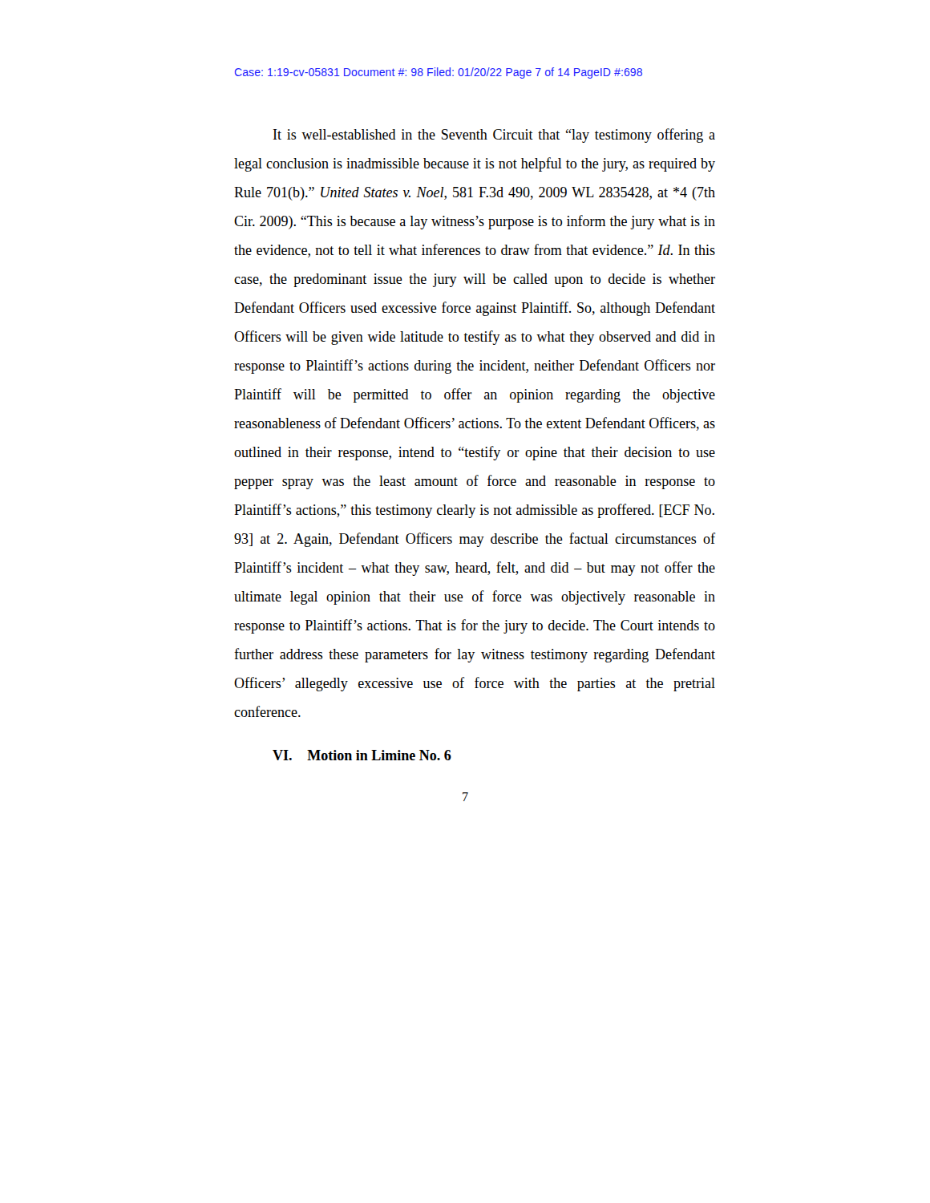Case: 1:19-cv-05831 Document #: 98 Filed: 01/20/22 Page 7 of 14 PageID #:698
It is well-established in the Seventh Circuit that “lay testimony offering a legal conclusion is inadmissible because it is not helpful to the jury, as required by Rule 701(b).” United States v. Noel, 581 F.3d 490, 2009 WL 2835428, at *4 (7th Cir. 2009). “This is because a lay witness’s purpose is to inform the jury what is in the evidence, not to tell it what inferences to draw from that evidence.” Id. In this case, the predominant issue the jury will be called upon to decide is whether Defendant Officers used excessive force against Plaintiff. So, although Defendant Officers will be given wide latitude to testify as to what they observed and did in response to Plaintiff’s actions during the incident, neither Defendant Officers nor Plaintiff will be permitted to offer an opinion regarding the objective reasonableness of Defendant Officers’ actions. To the extent Defendant Officers, as outlined in their response, intend to “testify or opine that their decision to use pepper spray was the least amount of force and reasonable in response to Plaintiff’s actions,” this testimony clearly is not admissible as proffered. [ECF No. 93] at 2. Again, Defendant Officers may describe the factual circumstances of Plaintiff’s incident – what they saw, heard, felt, and did – but may not offer the ultimate legal opinion that their use of force was objectively reasonable in response to Plaintiff’s actions. That is for the jury to decide. The Court intends to further address these parameters for lay witness testimony regarding Defendant Officers’ allegedly excessive use of force with the parties at the pretrial conference.
VI. Motion in Limine No. 6
7